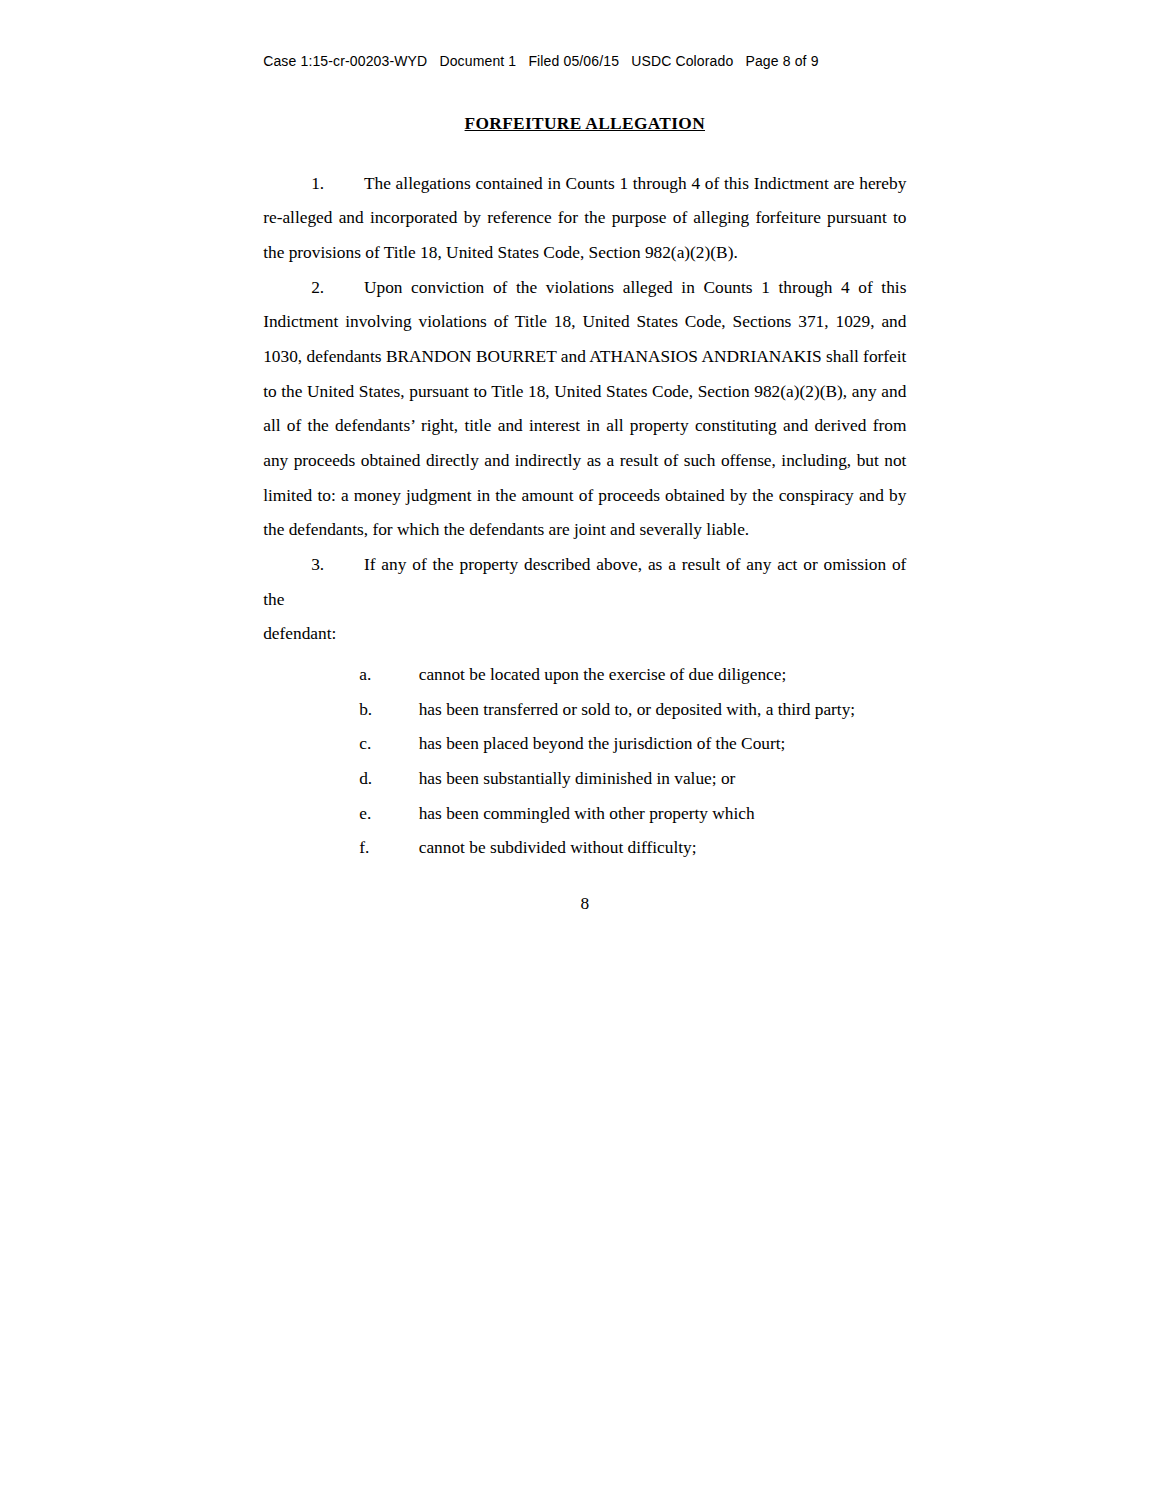Case 1:15-cr-00203-WYD Document 1 Filed 05/06/15 USDC Colorado Page 8 of 9
FORFEITURE ALLEGATION
1. The allegations contained in Counts 1 through 4 of this Indictment are hereby re-alleged and incorporated by reference for the purpose of alleging forfeiture pursuant to the provisions of Title 18, United States Code, Section 982(a)(2)(B).
2. Upon conviction of the violations alleged in Counts 1 through 4 of this Indictment involving violations of Title 18, United States Code, Sections 371, 1029, and 1030, defendants BRANDON BOURRET and ATHANASIOS ANDRIANAKIS shall forfeit to the United States, pursuant to Title 18, United States Code, Section 982(a)(2)(B), any and all of the defendants’ right, title and interest in all property constituting and derived from any proceeds obtained directly and indirectly as a result of such offense, including, but not limited to: a money judgment in the amount of proceeds obtained by the conspiracy and by the defendants, for which the defendants are joint and severally liable.
3. If any of the property described above, as a result of any act or omission of the defendant:
a. cannot be located upon the exercise of due diligence;
b. has been transferred or sold to, or deposited with, a third party;
c. has been placed beyond the jurisdiction of the Court;
d. has been substantially diminished in value; or
e. has been commingled with other property which
f. cannot be subdivided without difficulty;
8